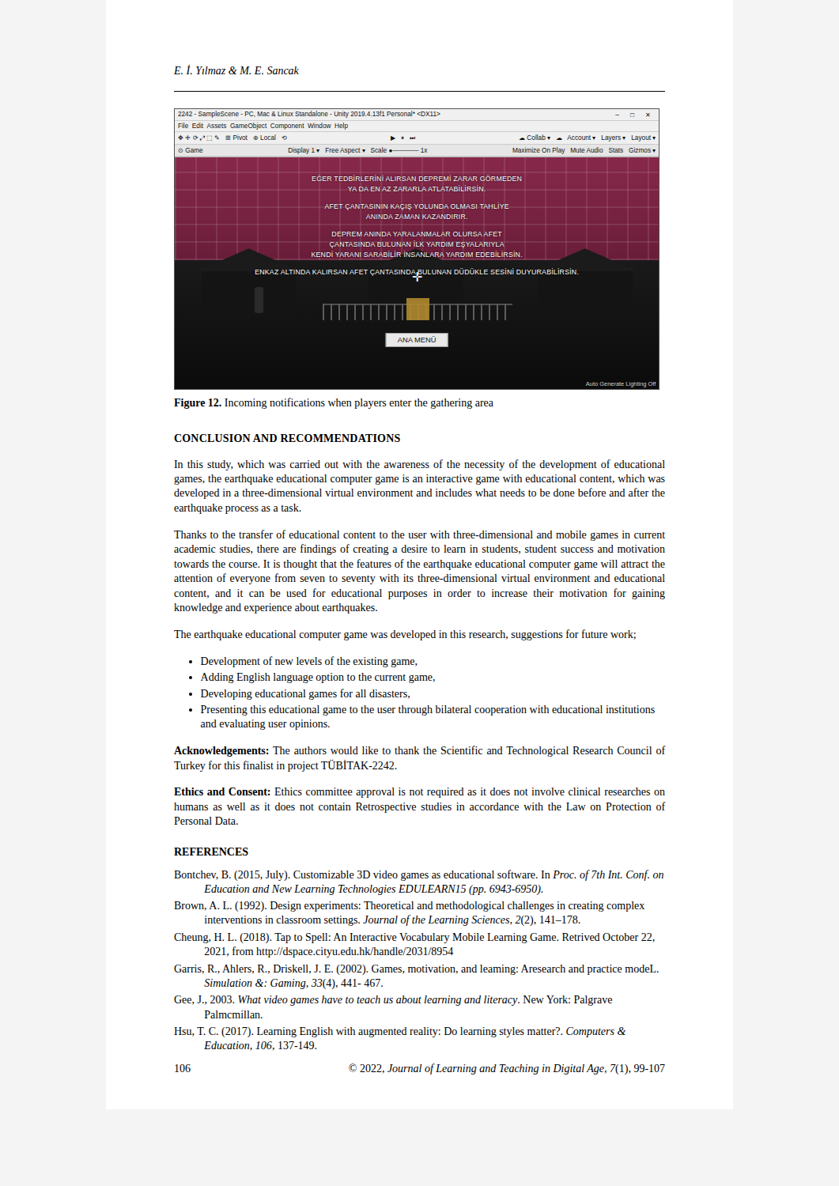E. İ. Yılmaz & M. E. Sancak
2242 - SampleScene - PC, Mac & Linux Standalone - Unity 2019.4.13f1 Personal* <DX11> – □ ✕
File Edit Assets GameObject Component Window Help
✥ ✛ ⟳ ⤢ ⬚ ✎ ⊞ Pivot ⊕ Local ⟲ ▶ ⏸ ⏭ ☁ Collab ▾ ☁ Account ▾ Layers ▾ Layout ▾
⊙ Game Display 1 ▾ Free Aspect ▾ Scale ●———— 1x Maximize On Play Mute Audio Stats Gizmos ▾
EĞER TEDBİRLERİNİ ALIRSAN DEPREMİ ZARAR GÖRMEDEN
YA DA EN AZ ZARARLA ATLATABİLİRSİN.
AFET ÇANTASININ KAÇIŞ YOLUNDA OLMASI TAHLİYE
ANINDA ZAMAN KAZANDIRIR.
DEPREM ANINDA YARALANMALAR OLURSA AFET
ÇANTASINDA BULUNAN İLK YARDIM EŞYALARIYLA
KENDİ YARANI SARABİLİR İNSANLARA YARDIM EDEBİLİRSİN.
ENKAZ ALTINDA KALIRSAN AFET ÇANTASINDA BULUNAN DÜDÜKLE SESİNİ DUYURABİLİRSİN.
✛
ANA MENÜ
Auto Generate Lighting Off
Figure 12. Incoming notifications when players enter the gathering area
CONCLUSION AND RECOMMENDATIONS
In this study, which was carried out with the awareness of the necessity of the development of educational games, the earthquake educational computer game is an interactive game with educational content, which was developed in a three-dimensional virtual environment and includes what needs to be done before and after the earthquake process as a task.
Thanks to the transfer of educational content to the user with three-dimensional and mobile games in current academic studies, there are findings of creating a desire to learn in students, student success and motivation towards the course. It is thought that the features of the earthquake educational computer game will attract the attention of everyone from seven to seventy with its three-dimensional virtual environment and educational content, and it can be used for educational purposes in order to increase their motivation for gaining knowledge and experience about earthquakes.
The earthquake educational computer game was developed in this research, suggestions for future work;
Development of new levels of the existing game,
Adding English language option to the current game,
Developing educational games for all disasters,
Presenting this educational game to the user through bilateral cooperation with educational institutions and evaluating user opinions.
Acknowledgements: The authors would like to thank the Scientific and Technological Research Council of Turkey for this finalist in project TÜBİTAK-2242.
Ethics and Consent: Ethics committee approval is not required as it does not involve clinical researches on humans as well as it does not contain Retrospective studies in accordance with the Law on Protection of Personal Data.
REFERENCES
Bontchev, B. (2015, July). Customizable 3D video games as educational software. In Proc. of 7th Int. Conf. on Education and New Learning Technologies EDULEARN15 (pp. 6943-6950).
Brown, A. L. (1992). Design experiments: Theoretical and methodological challenges in creating complex interventions in classroom settings. Journal of the Learning Sciences, 2(2), 141–178.
Cheung, H. L. (2018). Tap to Spell: An Interactive Vocabulary Mobile Learning Game. Retrived October 22, 2021, from http://dspace.cityu.edu.hk/handle/2031/8954
Garris, R., Ahlers, R., Driskell, J. E. (2002). Games, motivation, and leaming: Aresearch and practice modeL. Simulation &: Gaming, 33(4), 441- 467.
Gee, J., 2003. What video games have to teach us about learning and literacy. New York: Palgrave Palmcmillan.
Hsu, T. C. (2017). Learning English with augmented reality: Do learning styles matter?. Computers & Education, 106, 137-149.
106 © 2022, Journal of Learning and Teaching in Digital Age, 7(1), 99-107